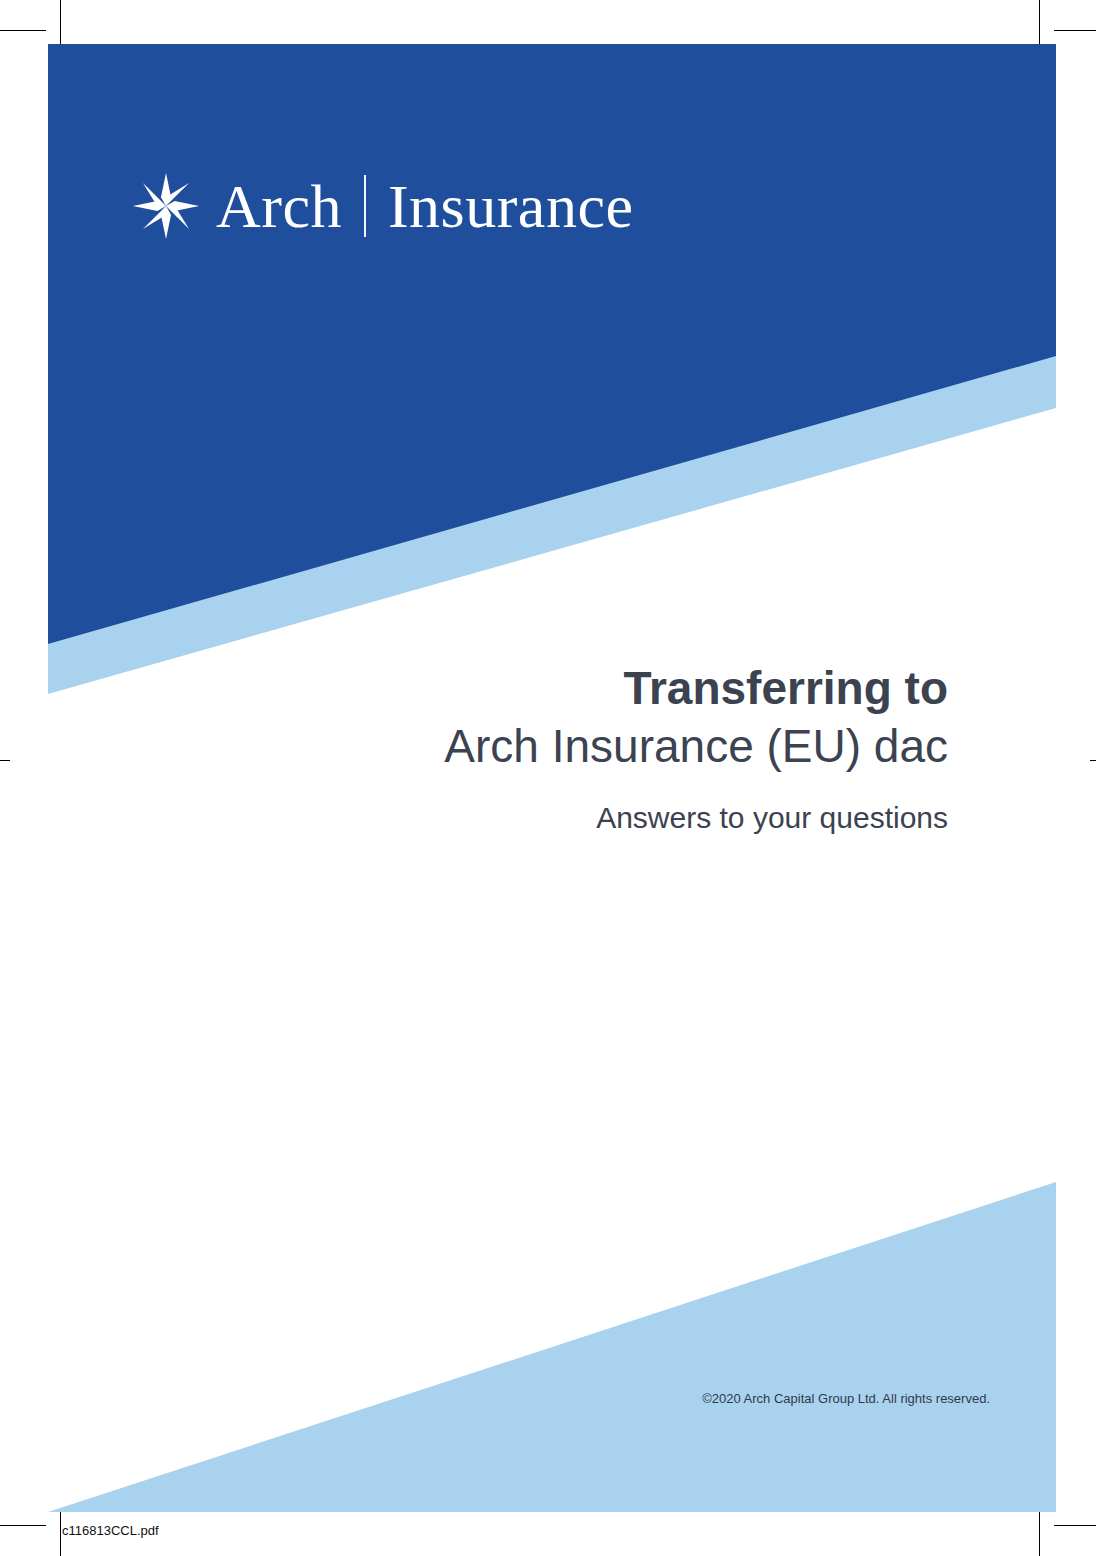Arch Insurance
Transferring to Arch Insurance (EU) dac
Answers to your questions
©2020 Arch Capital Group Ltd. All rights reserved.
c116813CCL.pdf